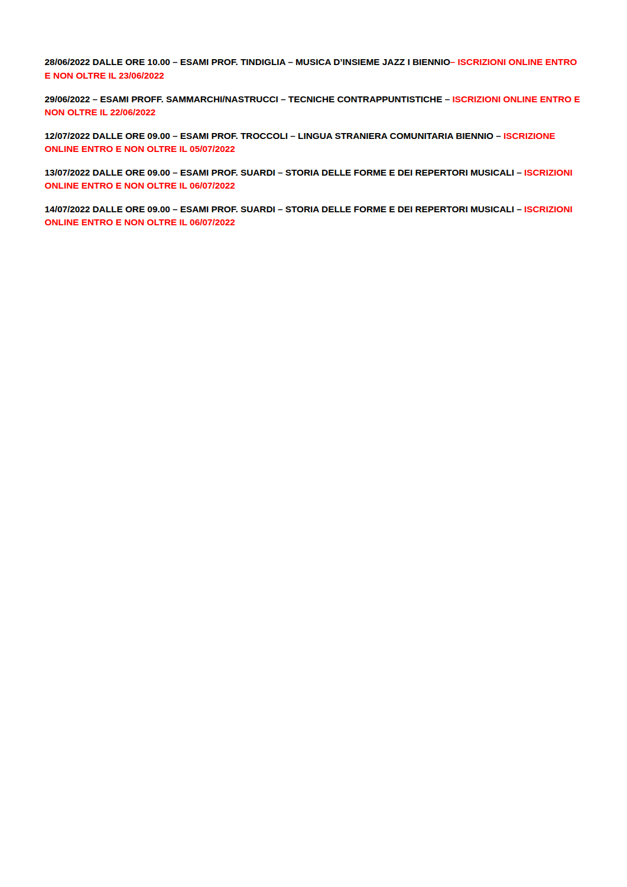28/06/2022 DALLE ORE 10.00 – ESAMI PROF. TINDIGLIA – MUSICA D’INSIEME JAZZ I BIENNIO– ISCRIZIONI ONLINE ENTRO E NON OLTRE IL 23/06/2022
29/06/2022 – ESAMI PROFF. SAMMARCHI/NASTRUCCI – TECNICHE CONTRAPPUNTISTICHE – ISCRIZIONI ONLINE ENTRO E NON OLTRE IL 22/06/2022
12/07/2022 DALLE ORE 09.00 – ESAMI PROF. TROCCOLI – LINGUA STRANIERA COMUNITARIA BIENNIO – ISCRIZIONE ONLINE ENTRO E NON OLTRE IL 05/07/2022
13/07/2022 DALLE ORE 09.00 – ESAMI PROF. SUARDI – STORIA DELLE FORME E DEI REPERTORI MUSICALI – ISCRIZIONI ONLINE ENTRO E NON OLTRE IL 06/07/2022
14/07/2022 DALLE ORE 09.00 – ESAMI PROF. SUARDI – STORIA DELLE FORME E DEI REPERTORI MUSICALI – ISCRIZIONI ONLINE ENTRO E NON OLTRE IL 06/07/2022